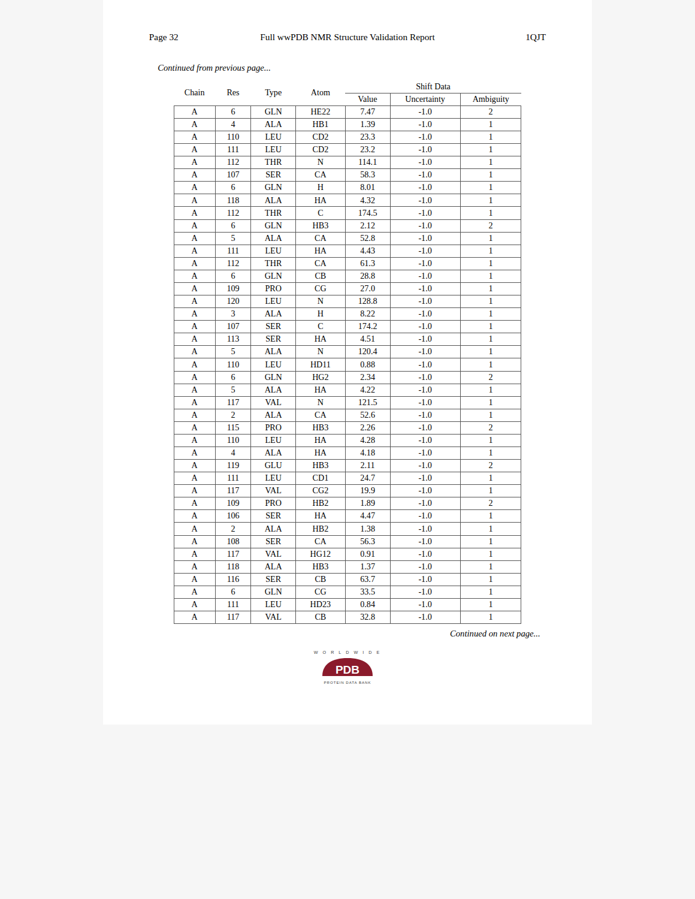Page 32
Full wwPDB NMR Structure Validation Report
1QJT
Continued from previous page...
| Chain | Res | Type | Atom | Shift Data |
| --- | --- | --- | --- | --- |
| Value | Uncertainty | Ambiguity |
| A | 6 | GLN | HE22 | 7.47 | -1.0 | 2 |
| A | 4 | ALA | HB1 | 1.39 | -1.0 | 1 |
| A | 110 | LEU | CD2 | 23.3 | -1.0 | 1 |
| A | 111 | LEU | CD2 | 23.2 | -1.0 | 1 |
| A | 112 | THR | N | 114.1 | -1.0 | 1 |
| A | 107 | SER | CA | 58.3 | -1.0 | 1 |
| A | 6 | GLN | H | 8.01 | -1.0 | 1 |
| A | 118 | ALA | HA | 4.32 | -1.0 | 1 |
| A | 112 | THR | C | 174.5 | -1.0 | 1 |
| A | 6 | GLN | HB3 | 2.12 | -1.0 | 2 |
| A | 5 | ALA | CA | 52.8 | -1.0 | 1 |
| A | 111 | LEU | HA | 4.43 | -1.0 | 1 |
| A | 112 | THR | CA | 61.3 | -1.0 | 1 |
| A | 6 | GLN | CB | 28.8 | -1.0 | 1 |
| A | 109 | PRO | CG | 27.0 | -1.0 | 1 |
| A | 120 | LEU | N | 128.8 | -1.0 | 1 |
| A | 3 | ALA | H | 8.22 | -1.0 | 1 |
| A | 107 | SER | C | 174.2 | -1.0 | 1 |
| A | 113 | SER | HA | 4.51 | -1.0 | 1 |
| A | 5 | ALA | N | 120.4 | -1.0 | 1 |
| A | 110 | LEU | HD11 | 0.88 | -1.0 | 1 |
| A | 6 | GLN | HG2 | 2.34 | -1.0 | 2 |
| A | 5 | ALA | HA | 4.22 | -1.0 | 1 |
| A | 117 | VAL | N | 121.5 | -1.0 | 1 |
| A | 2 | ALA | CA | 52.6 | -1.0 | 1 |
| A | 115 | PRO | HB3 | 2.26 | -1.0 | 2 |
| A | 110 | LEU | HA | 4.28 | -1.0 | 1 |
| A | 4 | ALA | HA | 4.18 | -1.0 | 1 |
| A | 119 | GLU | HB3 | 2.11 | -1.0 | 2 |
| A | 111 | LEU | CD1 | 24.7 | -1.0 | 1 |
| A | 117 | VAL | CG2 | 19.9 | -1.0 | 1 |
| A | 109 | PRO | HB2 | 1.89 | -1.0 | 2 |
| A | 106 | SER | HA | 4.47 | -1.0 | 1 |
| A | 2 | ALA | HB2 | 1.38 | -1.0 | 1 |
| A | 108 | SER | CA | 56.3 | -1.0 | 1 |
| A | 117 | VAL | HG12 | 0.91 | -1.0 | 1 |
| A | 118 | ALA | HB3 | 1.37 | -1.0 | 1 |
| A | 116 | SER | CB | 63.7 | -1.0 | 1 |
| A | 6 | GLN | CG | 33.5 | -1.0 | 1 |
| A | 111 | LEU | HD23 | 0.84 | -1.0 | 1 |
| A | 117 | VAL | CB | 32.8 | -1.0 | 1 |
Continued on next page...
W O R L D W I D E
PDB
PROTEIN DATA BANK